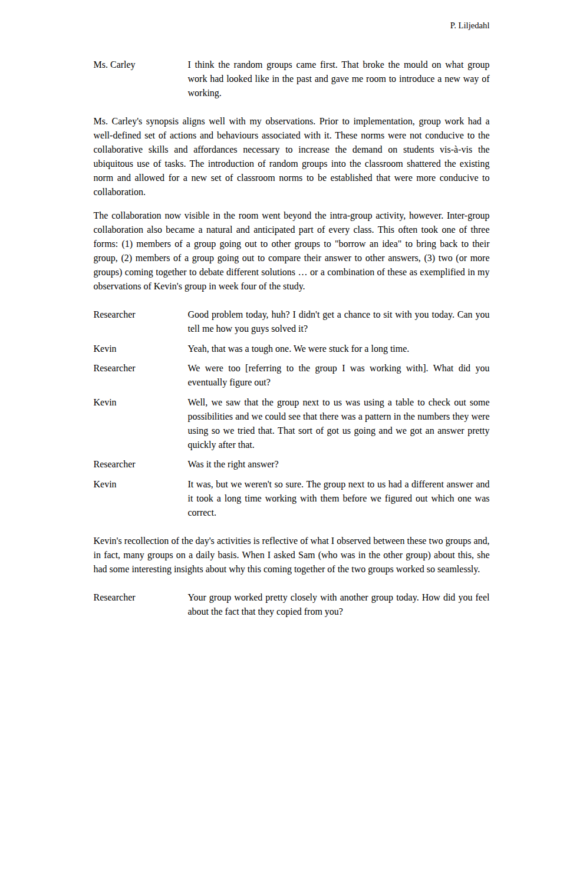P. Liljedahl
Ms. Carley
I think the random groups came first. That broke the mould on what group work had looked like in the past and gave me room to introduce a new way of working.
Ms. Carley's synopsis aligns well with my observations. Prior to implementation, group work had a well-defined set of actions and behaviours associated with it. These norms were not conducive to the collaborative skills and affordances necessary to increase the demand on students vis-à-vis the ubiquitous use of tasks. The introduction of random groups into the classroom shattered the existing norm and allowed for a new set of classroom norms to be established that were more conducive to collaboration.
The collaboration now visible in the room went beyond the intra-group activity, however. Inter-group collaboration also became a natural and anticipated part of every class. This often took one of three forms: (1) members of a group going out to other groups to "borrow an idea" to bring back to their group, (2) members of a group going out to compare their answer to other answers, (3) two (or more groups) coming together to debate different solutions … or a combination of these as exemplified in my observations of Kevin's group in week four of the study.
Researcher
Good problem today, huh? I didn't get a chance to sit with you today. Can you tell me how you guys solved it?
Kevin
Yeah, that was a tough one. We were stuck for a long time.
Researcher
We were too [referring to the group I was working with]. What did you eventually figure out?
Kevin
Well, we saw that the group next to us was using a table to check out some possibilities and we could see that there was a pattern in the numbers they were using so we tried that. That sort of got us going and we got an answer pretty quickly after that.
Researcher
Was it the right answer?
Kevin
It was, but we weren't so sure. The group next to us had a different answer and it took a long time working with them before we figured out which one was correct.
Kevin's recollection of the day's activities is reflective of what I observed between these two groups and, in fact, many groups on a daily basis. When I asked Sam (who was in the other group) about this, she had some interesting insights about why this coming together of the two groups worked so seamlessly.
Researcher
Your group worked pretty closely with another group today. How did you feel about the fact that they copied from you?